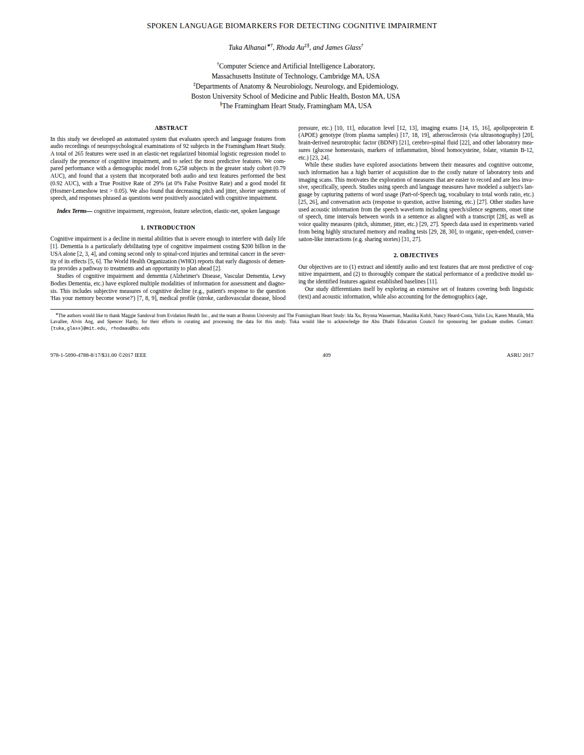SPOKEN LANGUAGE BIOMARKERS FOR DETECTING COGNITIVE IMPAIRMENT
Tuka Alhanai∗†, Rhoda Au‡§, and James Glass†
†Computer Science and Artificial Intelligence Laboratory,
Massachusetts Institute of Technology, Cambridge MA, USA
‡Departments of Anatomy & Neurobiology, Neurology, and Epidemiology,
Boston University School of Medicine and Public Health, Boston MA, USA
§The Framingham Heart Study, Framingham MA, USA
Abstract
In this study we developed an automated system that evaluates speech and language features from audio recordings of neuropsychological examinations of 92 subjects in the Framingham Heart Study. A total of 265 features were used in an elastic-net regularized binomial logistic regression model to classify the presence of cognitive impairment, and to select the most predictive features. We compared performance with a demographic model from 6,258 subjects in the greater study cohort (0.79 AUC), and found that a system that incorporated both audio and text features performed the best (0.92 AUC), with a True Positive Rate of 29% (at 0% False Positive Rate) and a good model fit (Hosmer-Lemeshow test > 0.05). We also found that decreasing pitch and jitter, shorter segments of speech, and responses phrased as questions were positively associated with cognitive impairment.
Index Terms— cognitive impairment, regression, feature selection, elastic-net, spoken language
1. Introduction
Cognitive impairment is a decline in mental abilities that is severe enough to interfere with daily life [1]. Dementia is a particularly debilitating type of cognitive impairment costing $200 billion in the USA alone [2, 3, 4], and coming second only to spinal-cord injuries and terminal cancer in the severity of its effects [5, 6]. The World Health Organization (WHO) reports that early diagnosis of dementia provides a pathway to treatments and an opportunity to plan ahead [2].
Studies of cognitive impairment and dementia (Alzheimer's Disease, Vascular Dementia, Lewy Bodies Dementia, etc.) have explored multiple modalities of information for assessment and diagnosis. This includes subjective measures of cognitive decline (e.g., patient's response to the question 'Has your memory become worse?') [7, 8, 9], medical profile (stroke, cardiovascular disease, blood pressure, etc.) [10, 11], education level [12, 13], imaging exams [14, 15, 16], apolipoprotein E (APOE) genotype (from plasma samples) [17, 18, 19], atherosclerosis (via ultrasonography) [20], brain-derived neurotrophic factor (BDNF) [21], cerebro-spinal fluid [22], and other laboratory measures (glucose homeostasis, markers of inflammation, blood homocysteine, folate, vitamin B-12, etc.) [23, 24].
While these studies have explored associations between their measures and cognitive outcome, such information has a high barrier of acquisition due to the costly nature of laboratory tests and imaging scans. This motivates the exploration of measures that are easier to record and are less invasive, specifically, speech. Studies using speech and language measures have modeled a subject's language by capturing patterns of word usage (Part-of-Speech tag, vocabulary to total words ratio, etc.) [25, 26], and conversation acts (response to question, active listening, etc.) [27]. Other studies have used acoustic information from the speech waveform including speech/silence segments, onset time of speech, time intervals between words in a sentence as aligned with a transcript [28], as well as voice quality measures (pitch, shimmer, jitter, etc.) [29, 27]. Speech data used in experiments varied from being highly structured memory and reading tests [29, 28, 30], to organic, open-ended, conversation-like interactions (e.g. sharing stories) [31, 27].
2. Objectives
Our objectives are to (1) extract and identify audio and text features that are most predictive of cognitive impairment, and (2) to thoroughly compare the statical performance of a predictive model using the identified features against established baselines [11].
Our study differentiates itself by exploring an extensive set of features covering both linguistic (text) and acoustic information, while also accounting for the demographics (age,
∗The authors would like to thank Maggie Sandoval from Evidation Health Inc., and the team at Boston University and The Framingham Heart Study: Ida Xu, Brynna Wasserman, Maulika Kohli, Nancy Heard-Costa, Yulin Liu, Karen Mutalik, Mia Lavallee, Alvin Ang, and Spencer Hardy, for their efforts in curating and processing the data for this study. Tuka would like to acknowledge the Abu Dhabi Education Council for sponsoring her graduate studies. Contact: {tuka,glass}@mit.edu, rhodaau@bu.edu
978-1-5090-4788-8/17/$31.00 ©2017 IEEE
409
ASRU 2017